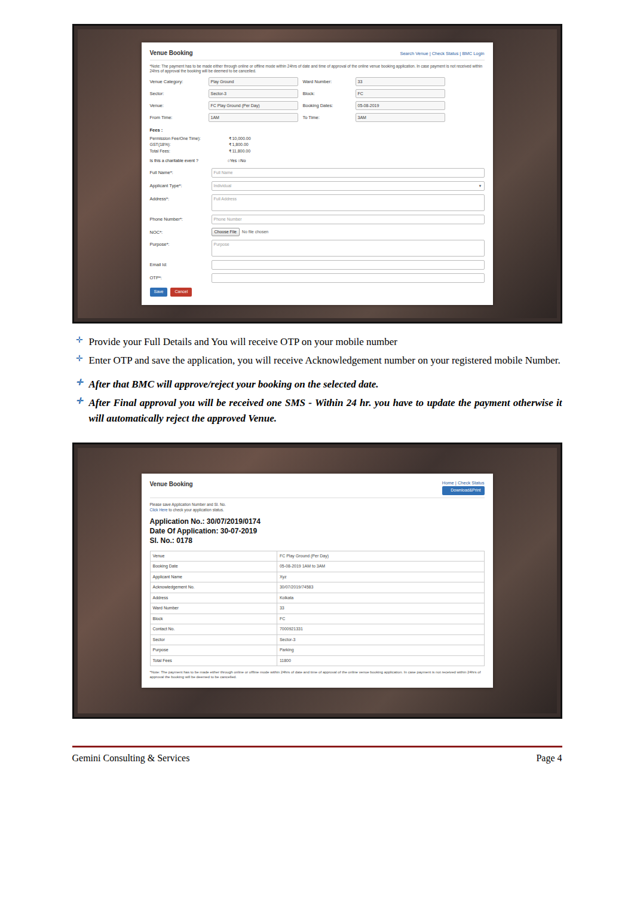Venue Booking
Search Venue | Check Status | BMC Login
*Note: The payment has to be made either through online or offline mode within 24hrs of date and time of approval of the online venue booking application. In case payment is not received within 24hrs of approval the booking will be deemed to be cancelled.
Venue Category:
Play Ground
Ward Number:
33
Sector:
Sector-3
Block:
FC
Venue:
FC Play Ground (Per Day)
Booking Dates:
05-08-2019
From Time:
1AM
To Time:
3AM
Fees :
Permission Fee/One Time):
₹ 10,000.00
GST(18%):
₹ 1,800.00
Total Fees:
₹ 11,800.00
Is this a charitable event ?
○Yes ○No
Full Name*:
Full Name
Applicant Type*:
Individual
Address*:
Full Address
Phone Number*:
Phone Number
NOC*:
Choose File No file chosen
Purpose*:
Purpose
Email Id:
OTP*:
Save Cancel
Provide your Full Details and You will receive OTP on your mobile number
Enter OTP and save the application, you will receive Acknowledgement number on your registered mobile Number.
After that BMC will approve/reject your booking on the selected date.
After Final approval you will be received one SMS - Within 24 hr. you have to update the payment otherwise it will automatically reject the approved Venue.
Venue Booking
Home | Check Status
Download&Print
Please save Application Number and Sl. No.
Click Here to check your application status.
Application No.: 30/07/2019/0174
Date Of Application: 30-07-2019
Sl. No.: 0178
| Venue | FC Play Ground (Per Day) |
| Booking Date | 05-08-2019 1AM to 3AM |
| Applicant Name | Xyz |
| Acknowledgement No. | 30/07/2019/74583 |
| Address | Kolkata |
| Ward Number | 33 |
| Block | FC |
| Contact No. | 7000921331 |
| Sector | Sector-3 |
| Purpose | Parking |
| Total Fees | 11800 |
*Note: The payment has to be made either through online or offline mode within 24hrs of date and time of approval of the online venue booking application. In case payment is not received within 24hrs of approval the booking will be deemed to be cancelled.
Gemini Consulting & Services
Page 4